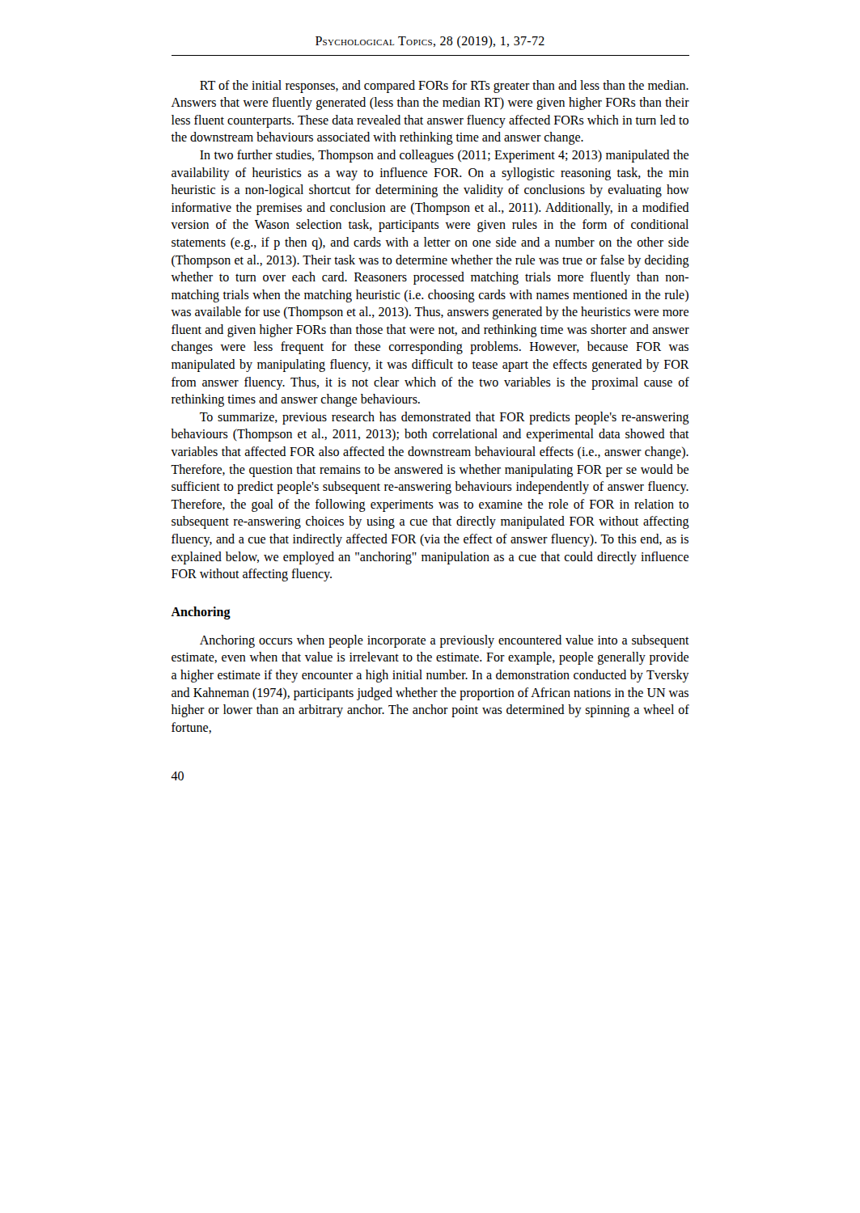Psychological Topics, 28 (2019), 1, 37-72
RT of the initial responses, and compared FORs for RTs greater than and less than the median. Answers that were fluently generated (less than the median RT) were given higher FORs than their less fluent counterparts. These data revealed that answer fluency affected FORs which in turn led to the downstream behaviours associated with rethinking time and answer change.
In two further studies, Thompson and colleagues (2011; Experiment 4; 2013) manipulated the availability of heuristics as a way to influence FOR. On a syllogistic reasoning task, the min heuristic is a non-logical shortcut for determining the validity of conclusions by evaluating how informative the premises and conclusion are (Thompson et al., 2011). Additionally, in a modified version of the Wason selection task, participants were given rules in the form of conditional statements (e.g., if p then q), and cards with a letter on one side and a number on the other side (Thompson et al., 2013). Their task was to determine whether the rule was true or false by deciding whether to turn over each card. Reasoners processed matching trials more fluently than non-matching trials when the matching heuristic (i.e. choosing cards with names mentioned in the rule) was available for use (Thompson et al., 2013). Thus, answers generated by the heuristics were more fluent and given higher FORs than those that were not, and rethinking time was shorter and answer changes were less frequent for these corresponding problems. However, because FOR was manipulated by manipulating fluency, it was difficult to tease apart the effects generated by FOR from answer fluency. Thus, it is not clear which of the two variables is the proximal cause of rethinking times and answer change behaviours.
To summarize, previous research has demonstrated that FOR predicts people's re-answering behaviours (Thompson et al., 2011, 2013); both correlational and experimental data showed that variables that affected FOR also affected the downstream behavioural effects (i.e., answer change). Therefore, the question that remains to be answered is whether manipulating FOR per se would be sufficient to predict people's subsequent re-answering behaviours independently of answer fluency. Therefore, the goal of the following experiments was to examine the role of FOR in relation to subsequent re-answering choices by using a cue that directly manipulated FOR without affecting fluency, and a cue that indirectly affected FOR (via the effect of answer fluency). To this end, as is explained below, we employed an "anchoring" manipulation as a cue that could directly influence FOR without affecting fluency.
Anchoring
Anchoring occurs when people incorporate a previously encountered value into a subsequent estimate, even when that value is irrelevant to the estimate. For example, people generally provide a higher estimate if they encounter a high initial number. In a demonstration conducted by Tversky and Kahneman (1974), participants judged whether the proportion of African nations in the UN was higher or lower than an arbitrary anchor. The anchor point was determined by spinning a wheel of fortune,
40